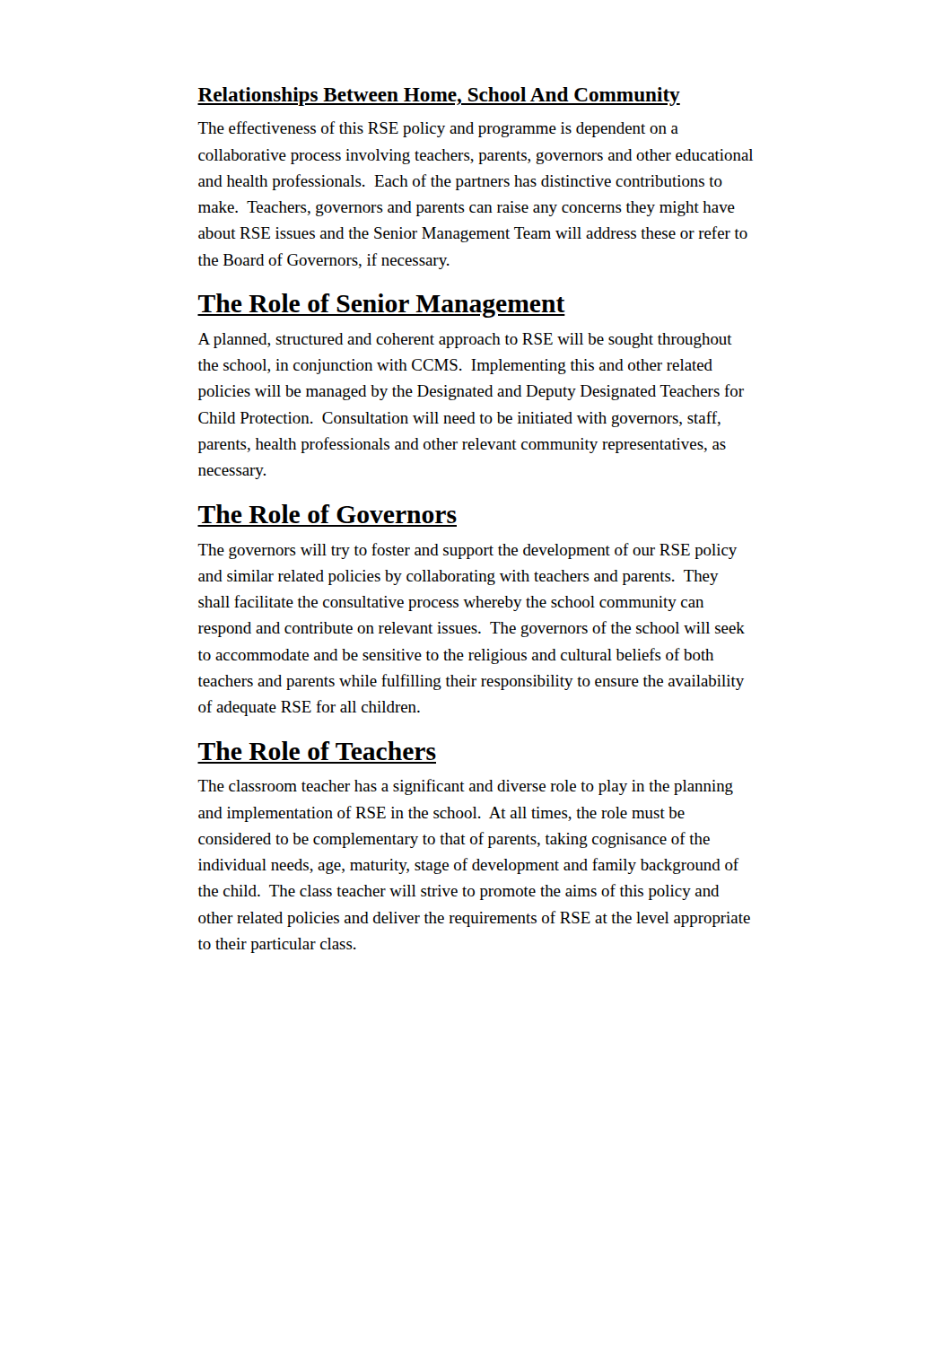Relationships Between Home, School And Community
The effectiveness of this RSE policy and programme is dependent on a collaborative process involving teachers, parents, governors and other educational and health professionals. Each of the partners has distinctive contributions to make. Teachers, governors and parents can raise any concerns they might have about RSE issues and the Senior Management Team will address these or refer to the Board of Governors, if necessary.
The Role of Senior Management
A planned, structured and coherent approach to RSE will be sought throughout the school, in conjunction with CCMS. Implementing this and other related policies will be managed by the Designated and Deputy Designated Teachers for Child Protection. Consultation will need to be initiated with governors, staff, parents, health professionals and other relevant community representatives, as necessary.
The Role of Governors
The governors will try to foster and support the development of our RSE policy and similar related policies by collaborating with teachers and parents. They shall facilitate the consultative process whereby the school community can respond and contribute on relevant issues. The governors of the school will seek to accommodate and be sensitive to the religious and cultural beliefs of both teachers and parents while fulfilling their responsibility to ensure the availability of adequate RSE for all children.
The Role of Teachers
The classroom teacher has a significant and diverse role to play in the planning and implementation of RSE in the school. At all times, the role must be considered to be complementary to that of parents, taking cognisance of the individual needs, age, maturity, stage of development and family background of the child. The class teacher will strive to promote the aims of this policy and other related policies and deliver the requirements of RSE at the level appropriate to their particular class.